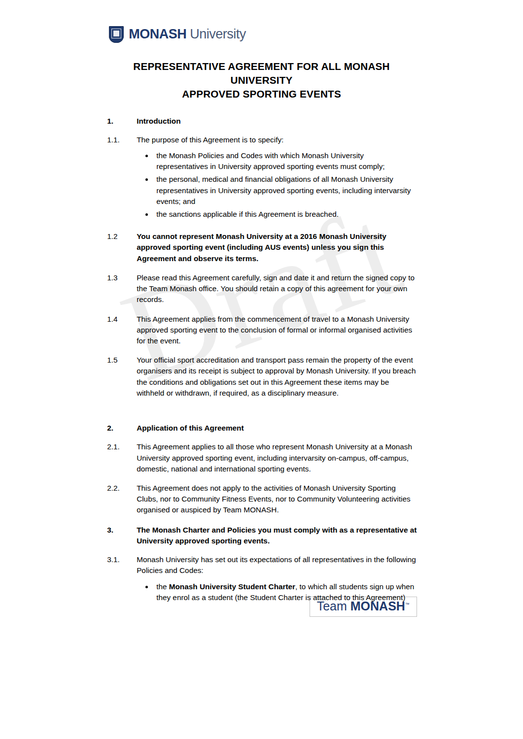Draft
MONASH University
REPRESENTATIVE AGREEMENT FOR ALL MONASH UNIVERSITY
APPROVED SPORTING EVENTS
1.
Introduction
1.1.
The purpose of this Agreement is to specify:
the Monash Policies and Codes with which Monash University representatives in University approved sporting events must comply;
the personal, medical and financial obligations of all Monash University representatives in University approved sporting events, including intervarsity events; and
the sanctions applicable if this Agreement is breached.
1.2
You cannot represent Monash University at a 2016 Monash University approved sporting event (including AUS events) unless you sign this Agreement and observe its terms.
1.3
Please read this Agreement carefully, sign and date it and return the signed copy to the Team Monash office. You should retain a copy of this agreement for your own records.
1.4
This Agreement applies from the commencement of travel to a Monash University approved sporting event to the conclusion of formal or informal organised activities for the event.
1.5
Your official sport accreditation and transport pass remain the property of the event organisers and its receipt is subject to approval by Monash University. If you breach the conditions and obligations set out in this Agreement these items may be withheld or withdrawn, if required, as a disciplinary measure.
2.
Application of this Agreement
2.1.
This Agreement applies to all those who represent Monash University at a Monash University approved sporting event, including intervarsity on-campus, off-campus, domestic, national and international sporting events.
2.2.
This Agreement does not apply to the activities of Monash University Sporting Clubs, nor to Community Fitness Events, nor to Community Volunteering activities organised or auspiced by Team MONASH.
3.
The Monash Charter and Policies you must comply with as a representative at University approved sporting events.
3.1.
Monash University has set out its expectations of all representatives in the following Policies and Codes:
the Monash University Student Charter, to which all students sign up when they enrol as a student (the Student Charter is attached to this Agreement)
Team MONASH™